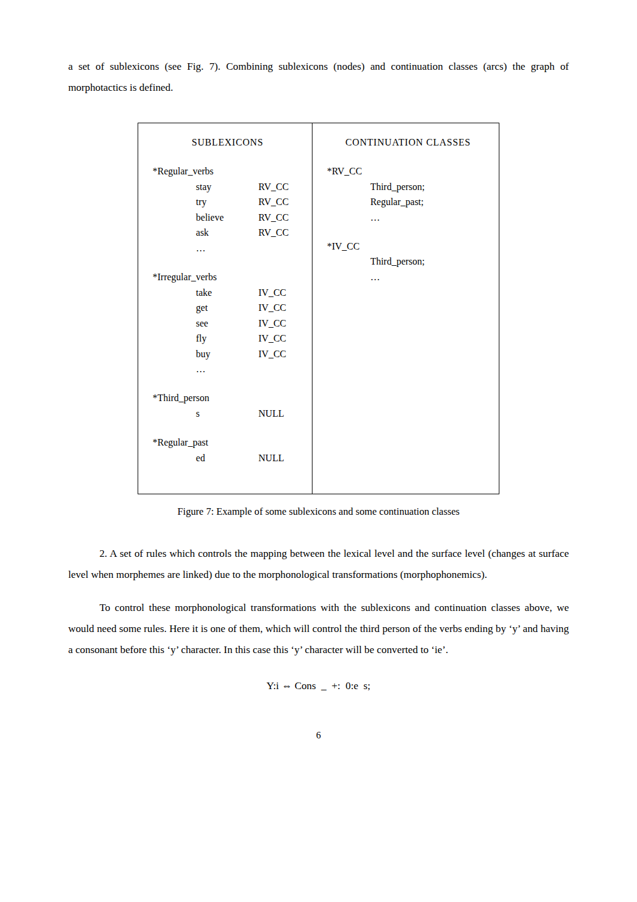a set of sublexicons (see Fig. 7). Combining sublexicons (nodes) and continuation classes (arcs) the graph of morphotactics is defined.
SUBLEXICONS
*Regular_verbs
stay RV_CC
try RV_CC
believe RV_CC
ask RV_CC
…
*Irregular_verbs
take IV_CC
get IV_CC
see IV_CC
fly IV_CC
buy IV_CC
…
*Third_person
sNULL
*Regular_past
ed NULL
CONTINUATION CLASSES
*RV_CC
Third_person;
Regular_past;
…
*IV_CC
Third_person;
…
Figure 7: Example of some sublexicons and some continuation classes
2. A set of rules which controls the mapping between the lexical level and the surface level (changes at surface level when morphemes are linked) due to the morphonological transformations (morphophonemics).
To control these morphonological transformations with the sublexicons and continuation classes above, we would need some rules. Here it is one of them, which will control the third person of the verbs ending by ‘y’ and having a consonant before this ‘y’ character. In this case this ‘y’ character will be converted to ‘ie’.
Y:i ⇔ Cons _ +: 0:e s;
6